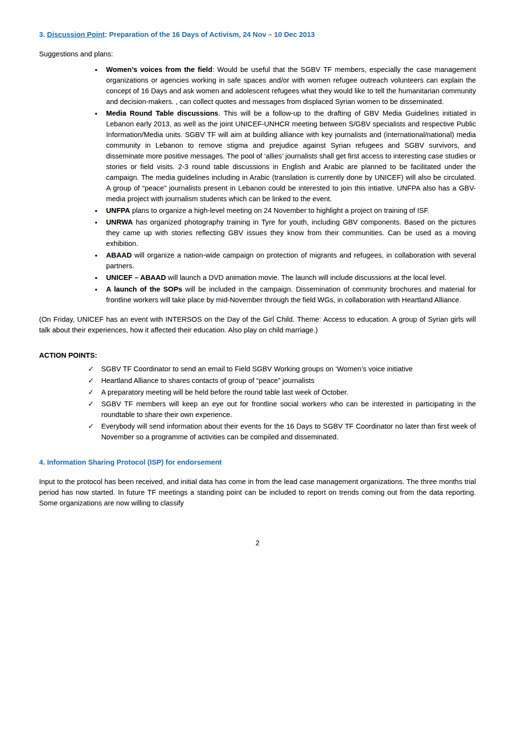3. Discussion Point: Preparation of the 16 Days of Activism, 24 Nov – 10 Dec 2013
Suggestions and plans:
Women’s voices from the field: Would be useful that the SGBV TF members, especially the case management organizations or agencies working in safe spaces and/or with women refugee outreach volunteers can explain the concept of 16 Days and ask women and adolescent refugees what they would like to tell the humanitarian community and decision-makers. , can collect quotes and messages from displaced Syrian women to be disseminated.
Media Round Table discussions. This will be a follow-up to the drafting of GBV Media Guidelines initiated in Lebanon early 2013, as well as the joint UNICEF-UNHCR meeting between S/GBV specialists and respective Public Information/Media units. SGBV TF will aim at building alliance with key journalists and (international/national) media community in Lebanon to remove stigma and prejudice against Syrian refugees and SGBV survivors, and disseminate more positive messages. The pool of ‘allies’ journalists shall get first access to interesting case studies or stories or field visits. 2-3 round table discussions in English and Arabic are planned to be facilitated under the campaign. The media guidelines including in Arabic (translation is currently done by UNICEF) will also be circulated. A group of “peace” journalists present in Lebanon could be interested to join this intiative. UNFPA also has a GBV-media project with journalism students which can be linked to the event.
UNFPA plans to organize a high-level meeting on 24 November to highlight a project on training of ISF.
UNRWA has organized photography training in Tyre for youth, including GBV components. Based on the pictures they came up with stories reflecting GBV issues they know from their communities. Can be used as a moving exhibition.
ABAAD will organize a nation-wide campaign on protection of migrants and refugees, in collaboration with several partners.
UNICEF – ABAAD will launch a DVD animation movie. The launch will include discussions at the local level.
A launch of the SOPs will be included in the campaign. Dissemination of community brochures and material for frontline workers will take place by mid-November through the field WGs, in collaboration with Heartland Alliance.
(On Friday, UNICEF has an event with INTERSOS on the Day of the Girl Child. Theme: Access to education. A group of Syrian girls will talk about their experiences, how it affected their education. Also play on child marriage.)
ACTION POINTS:
SGBV TF Coordinator to send an email to Field SGBV Working groups on ‘Women’s voice initiative
Heartland Alliance to shares contacts of group of “peace” journalists
A preparatory meeting will be held before the round table last week of October.
SGBV TF members will keep an eye out for frontline social workers who can be interested in participating in the roundtable to share their own experience.
Everybody will send information about their events for the 16 Days to SGBV TF Coordinator no later than first week of November so a programme of activities can be compiled and disseminated.
4. Information Sharing Protocol (ISP) for endorsement
Input to the protocol has been received, and initial data has come in from the lead case management organizations. The three months trial period has now started. In future TF meetings a standing point can be included to report on trends coming out from the data reporting. Some organizations are now willing to classify
2